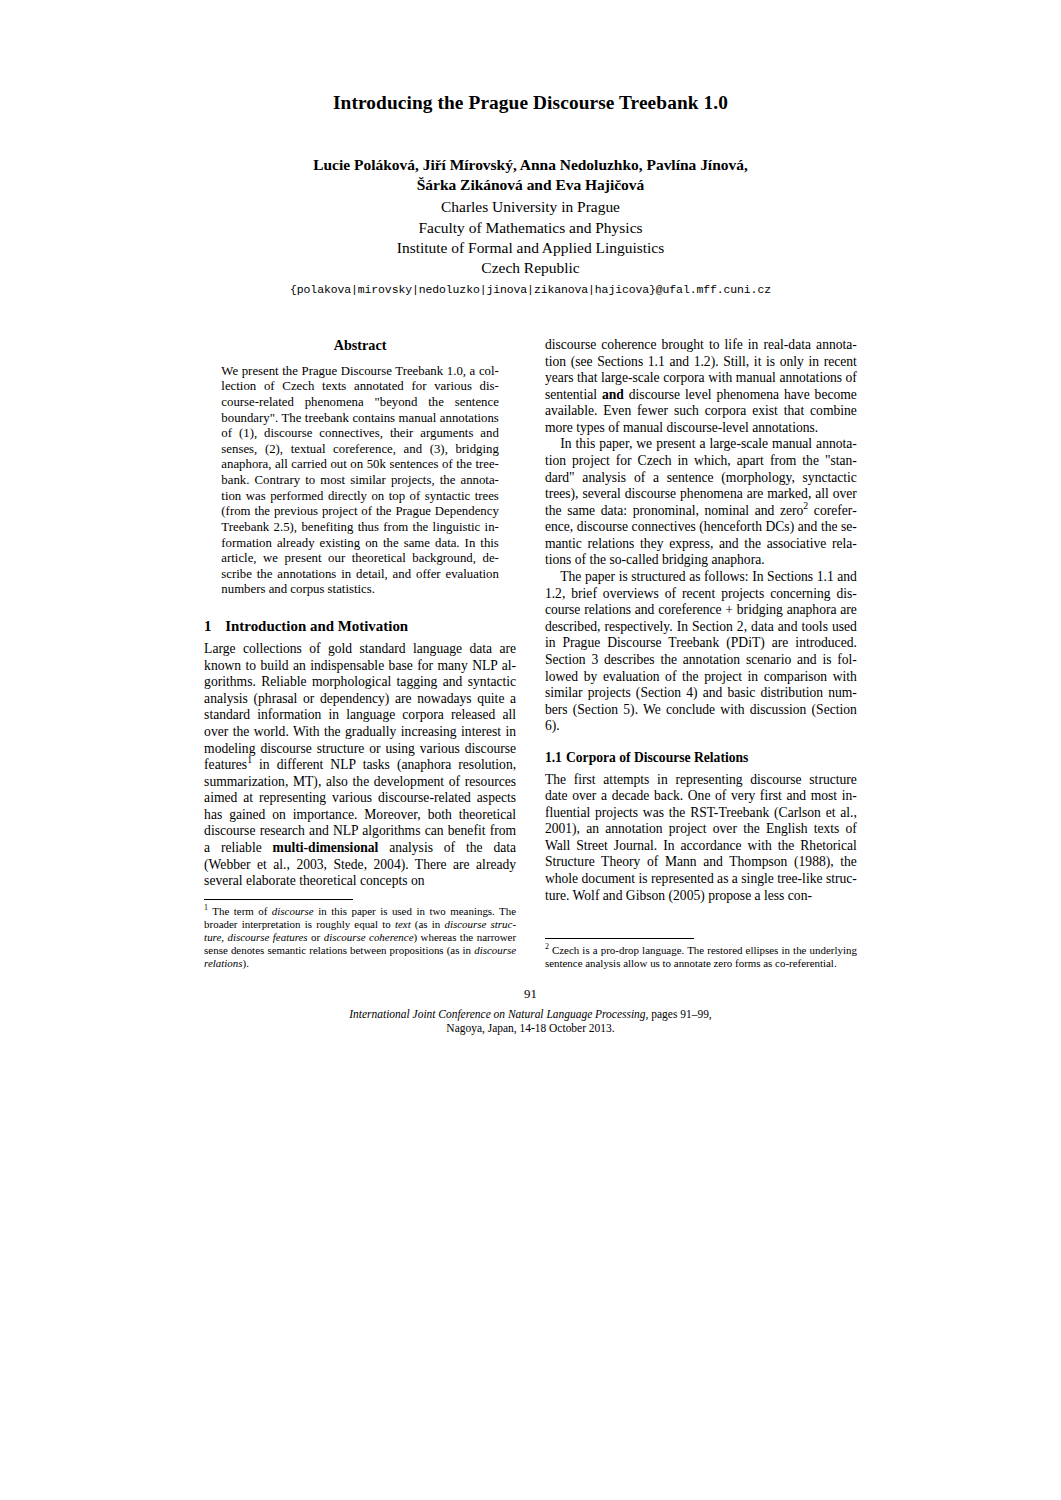Introducing the Prague Discourse Treebank 1.0
Lucie Poláková, Jiří Mírovský, Anna Nedoluzhko, Pavlína Jínová,
Šárka Zikánová and Eva Hajičová
Charles University in Prague
Faculty of Mathematics and Physics
Institute of Formal and Applied Linguistics
Czech Republic
{polakova|mirovsky|nedoluzko|jinova|zikanova|hajicova}@ufal.mff.cuni.cz
Abstract
We present the Prague Discourse Treebank 1.0, a collection of Czech texts annotated for various discourse-related phenomena "beyond the sentence boundary". The treebank contains manual annotations of (1), discourse connectives, their arguments and senses, (2), textual coreference, and (3), bridging anaphora, all carried out on 50k sentences of the treebank. Contrary to most similar projects, the annotation was performed directly on top of syntactic trees (from the previous project of the Prague Dependency Treebank 2.5), benefiting thus from the linguistic information already existing on the same data. In this article, we present our theoretical background, describe the annotations in detail, and offer evaluation numbers and corpus statistics.
1 Introduction and Motivation
Large collections of gold standard language data are known to build an indispensable base for many NLP algorithms. Reliable morphological tagging and syntactic analysis (phrasal or dependency) are nowadays quite a standard information in language corpora released all over the world. With the gradually increasing interest in modeling discourse structure or using various discourse features1 in different NLP tasks (anaphora resolution, summarization, MT), also the development of resources aimed at representing various discourse-related aspects has gained on importance. Moreover, both theoretical discourse research and NLP algorithms can benefit from a reliable multi-dimensional analysis of the data (Webber et al., 2003, Stede, 2004). There are already several elaborate theoretical concepts on
1 The term of discourse in this paper is used in two meanings. The broader interpretation is roughly equal to text (as in discourse structure, discourse features or discourse coherence) whereas the narrower sense denotes semantic relations between propositions (as in discourse relations).
discourse coherence brought to life in real-data annotation (see Sections 1.1 and 1.2). Still, it is only in recent years that large-scale corpora with manual annotations of sentential and discourse level phenomena have become available. Even fewer such corpora exist that combine more types of manual discourse-level annotations.
In this paper, we present a large-scale manual annotation project for Czech in which, apart from the "standard" analysis of a sentence (morphology, synctactic trees), several discourse phenomena are marked, all over the same data: pronominal, nominal and zero2 coreference, discourse connectives (henceforth DCs) and the semantic relations they express, and the associative relations of the so-called bridging anaphora.
The paper is structured as follows: In Sections 1.1 and 1.2, brief overviews of recent projects concerning discourse relations and coreference + bridging anaphora are described, respectively. In Section 2, data and tools used in Prague Discourse Treebank (PDiT) are introduced. Section 3 describes the annotation scenario and is followed by evaluation of the project in comparison with similar projects (Section 4) and basic distribution numbers (Section 5). We conclude with discussion (Section 6).
1.1 Corpora of Discourse Relations
The first attempts in representing discourse structure date over a decade back. One of very first and most influential projects was the RST-Treebank (Carlson et al., 2001), an annotation project over the English texts of Wall Street Journal. In accordance with the Rhetorical Structure Theory of Mann and Thompson (1988), the whole document is represented as a single tree-like structure. Wolf and Gibson (2005) propose a less con-
2 Czech is a pro-drop language. The restored ellipses in the underlying sentence analysis allow us to annotate zero forms as co-referential.
91
International Joint Conference on Natural Language Processing, pages 91–99,
Nagoya, Japan, 14-18 October 2013.